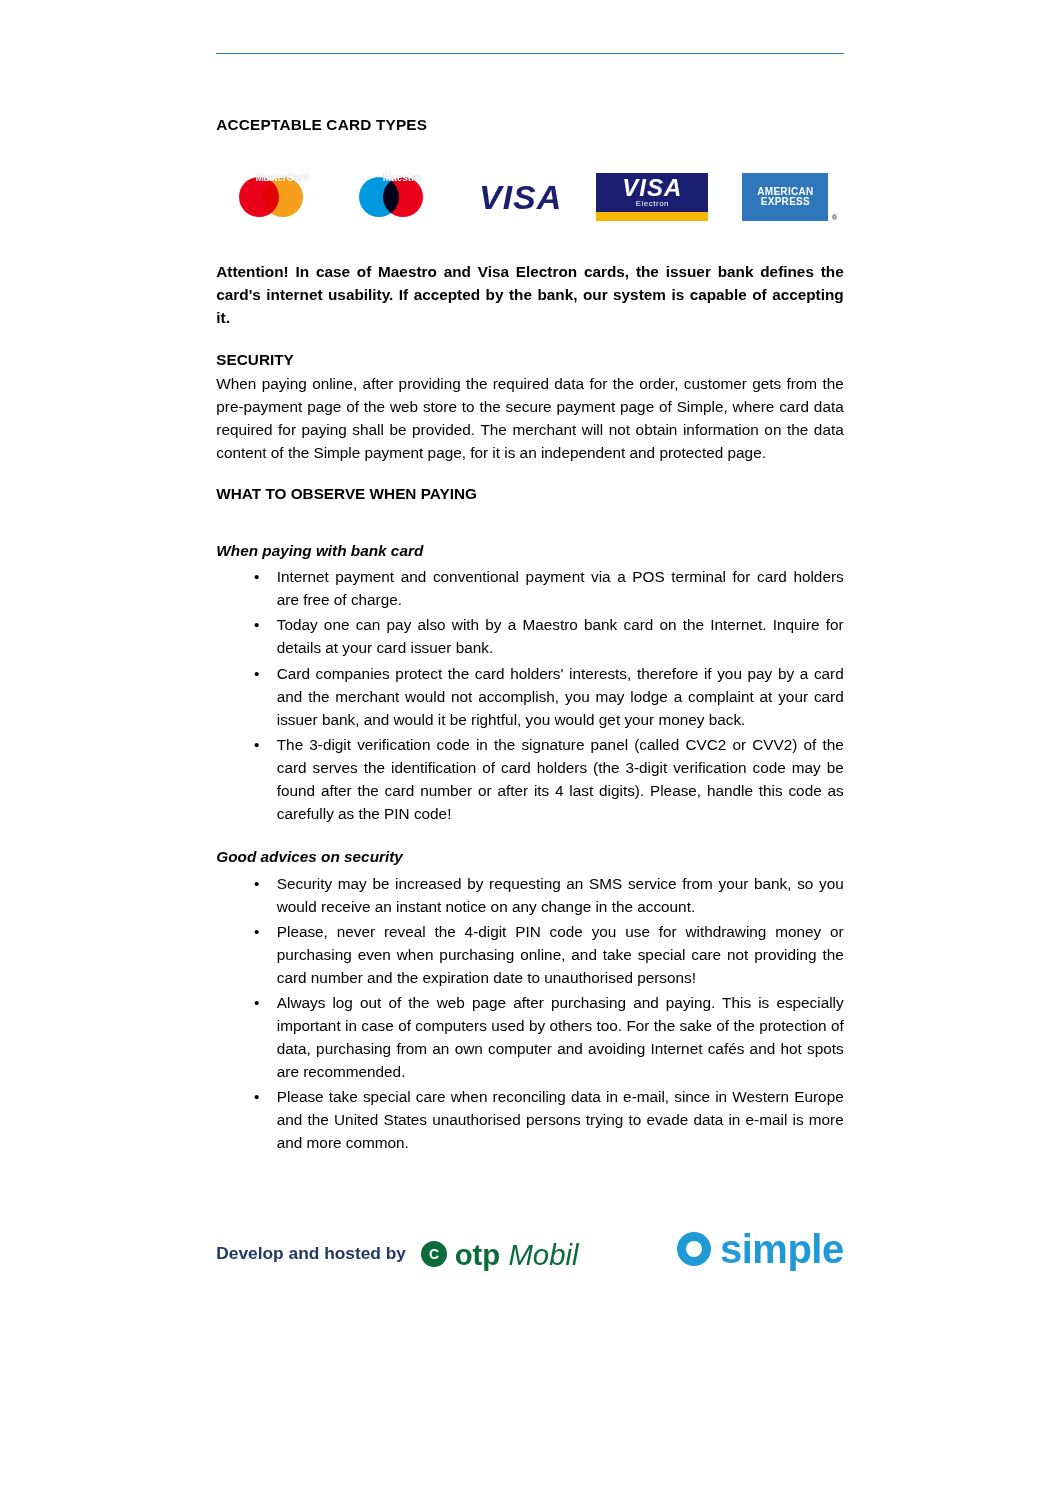ACCEPTABLE CARD TYPES
MasterCard Maestro VISA VISA Electron AMERICAN
EXPRESS ®
Attention! In case of Maestro and Visa Electron cards, the issuer bank defines the card's internet usability. If accepted by the bank, our system is capable of accepting it.
SECURITY
When paying online, after providing the required data for the order, customer gets from the pre-payment page of the web store to the secure payment page of Simple, where card data required for paying shall be provided. The merchant will not obtain information on the data content of the Simple payment page, for it is an independent and protected page.
WHAT TO OBSERVE WHEN PAYING
When paying with bank card
Internet payment and conventional payment via a POS terminal for card holders are free of charge.
Today one can pay also with by a Maestro bank card on the Internet. Inquire for details at your card issuer bank.
Card companies protect the card holders' interests, therefore if you pay by a card and the merchant would not accomplish, you may lodge a complaint at your card issuer bank, and would it be rightful, you would get your money back.
The 3-digit verification code in the signature panel (called CVC2 or CVV2) of the card serves the identification of card holders (the 3-digit verification code may be found after the card number or after its 4 last digits). Please, handle this code as carefully as the PIN code!
Good advices on security
Security may be increased by requesting an SMS service from your bank, so you would receive an instant notice on any change in the account.
Please, never reveal the 4-digit PIN code you use for withdrawing money or purchasing even when purchasing online, and take special care not providing the card number and the expiration date to unauthorised persons!
Always log out of the web page after purchasing and paying. This is especially important in case of computers used by others too. For the sake of the protection of data, purchasing from an own computer and avoiding Internet cafés and hot spots are recommended.
Please take special care when reconciling data in e-mail, since in Western Europe and the United States unauthorised persons trying to evade data in e-mail is more and more common.
Develop and hosted by C otp Mobil
simple